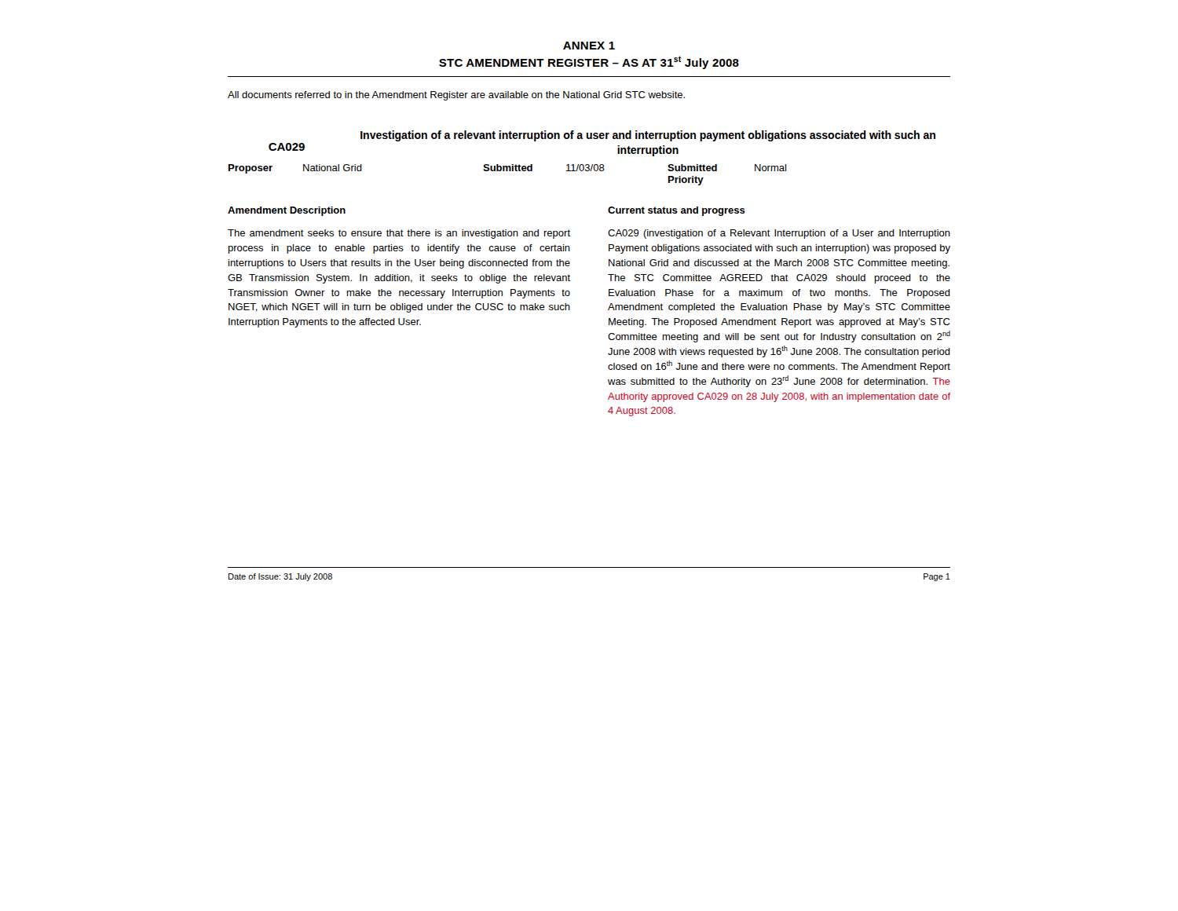ANNEX 1
STC AMENDMENT REGISTER – AS AT 31st July 2008
All documents referred to in the Amendment Register are available on the National Grid STC website.
CA029
Investigation of a relevant interruption of a user and interruption payment obligations associated with such an interruption
Proposer
National Grid
Submitted
11/03/08
Submitted Priority
Normal
Amendment Description
The amendment seeks to ensure that there is an investigation and report process in place to enable parties to identify the cause of certain interruptions to Users that results in the User being disconnected from the GB Transmission System. In addition, it seeks to oblige the relevant Transmission Owner to make the necessary Interruption Payments to NGET, which NGET will in turn be obliged under the CUSC to make such Interruption Payments to the affected User.
Current status and progress
CA029 (investigation of a Relevant Interruption of a User and Interruption Payment obligations associated with such an interruption) was proposed by National Grid and discussed at the March 2008 STC Committee meeting. The STC Committee AGREED that CA029 should proceed to the Evaluation Phase for a maximum of two months. The Proposed Amendment completed the Evaluation Phase by May’s STC Committee Meeting. The Proposed Amendment Report was approved at May’s STC Committee meeting and will be sent out for Industry consultation on 2nd June 2008 with views requested by 16th June 2008. The consultation period closed on 16th June and there were no comments. The Amendment Report was submitted to the Authority on 23rd June 2008 for determination. The Authority approved CA029 on 28 July 2008, with an implementation date of 4 August 2008.
Date of Issue: 31 July 2008 Page 1